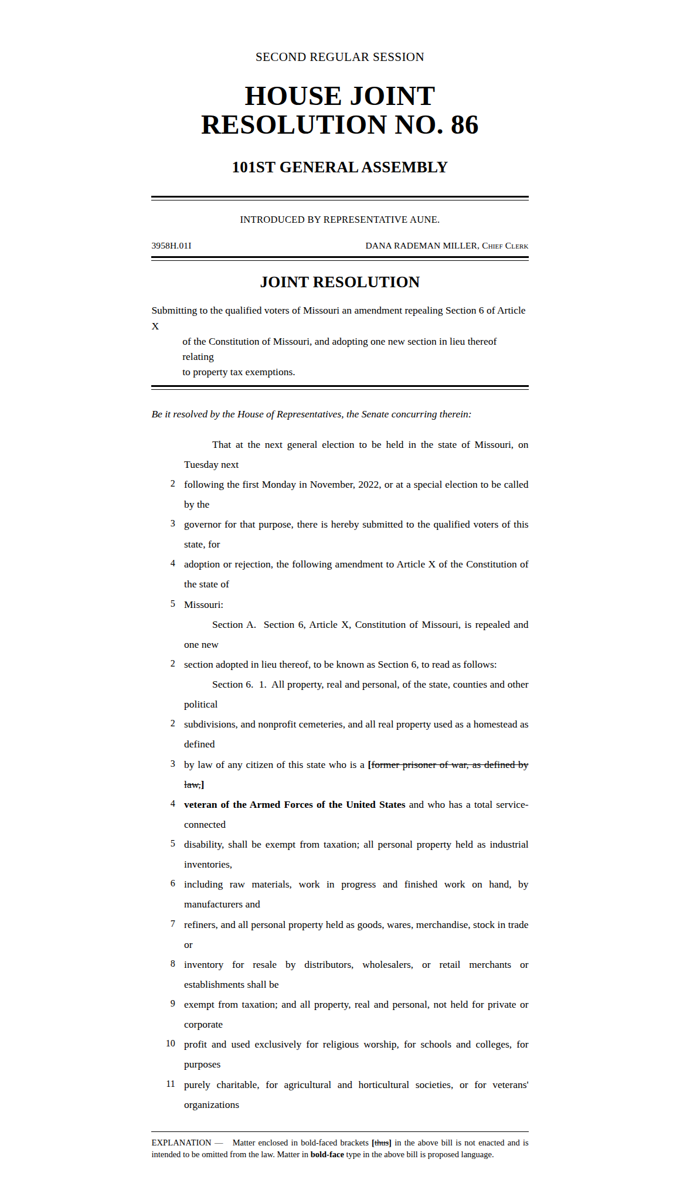SECOND REGULAR SESSION
HOUSE JOINT RESOLUTION NO. 86
101ST GENERAL ASSEMBLY
INTRODUCED BY REPRESENTATIVE AUNE.
3958H.01I DANA RADEMAN MILLER, Chief Clerk
JOINT RESOLUTION
Submitting to the qualified voters of Missouri an amendment repealing Section 6 of Article X
of the Constitution of Missouri, and adopting one new section in lieu thereof relating
to property tax exemptions.
Be it resolved by the House of Representatives, the Senate concurring therein:
That at the next general election to be held in the state of Missouri, on Tuesday next
2 following the first Monday in November, 2022, or at a special election to be called by the
3 governor for that purpose, there is hereby submitted to the qualified voters of this state, for
4 adoption or rejection, the following amendment to Article X of the Constitution of the state of
5 Missouri:
Section A. Section 6, Article X, Constitution of Missouri, is repealed and one new
2 section adopted in lieu thereof, to be known as Section 6, to read as follows:
Section 6. 1. All property, real and personal, of the state, counties and other political
2 subdivisions, and nonprofit cemeteries, and all real property used as a homestead as defined
3 by law of any citizen of this state who is a [former prisoner of war, as defined by law,]
4 veteran of the Armed Forces of the United States and who has a total service-connected
5 disability, shall be exempt from taxation; all personal property held as industrial inventories,
6 including raw materials, work in progress and finished work on hand, by manufacturers and
7 refiners, and all personal property held as goods, wares, merchandise, stock in trade or
8 inventory for resale by distributors, wholesalers, or retail merchants or establishments shall be
9 exempt from taxation; and all property, real and personal, not held for private or corporate
10 profit and used exclusively for religious worship, for schools and colleges, for purposes
11 purely charitable, for agricultural and horticultural societies, or for veterans' organizations
EXPLANATION — Matter enclosed in bold-faced brackets [thus] in the above bill is not enacted and is intended to be omitted from the law. Matter in bold-face type in the above bill is proposed language.